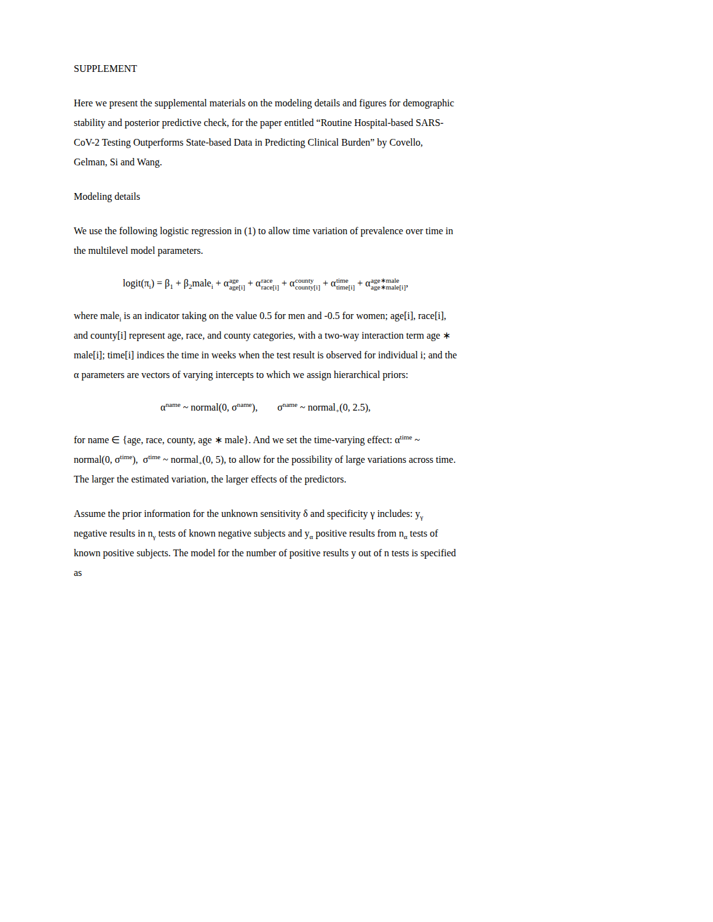SUPPLEMENT
Here we present the supplemental materials on the modeling details and figures for demographic stability and posterior predictive check, for the paper entitled “Routine Hospital-based SARS-CoV-2 Testing Outperforms State-based Data in Predicting Clinical Burden” by Covello, Gelman, Si and Wang.
Modeling details
We use the following logistic regression in (1) to allow time variation of prevalence over time in the multilevel model parameters.
logit(πi) = β1 + β2malei + αage age[i] + αrace race[i] + αcounty county[i] + αtime time[i] + αage∗male age∗male[i],
where malei is an indicator taking on the value 0.5 for men and -0.5 for women; age[i], race[i], and county[i] represent age, race, and county categories, with a two-way interaction term age ∗ male[i]; time[i] indices the time in weeks when the test result is observed for individual i; and the α parameters are vectors of varying intercepts to which we assign hierarchical priors:
αname ~ normal(0, σname), σname ~ normal+(0, 2.5),
for name ∈ {age, race, county, age ∗ male}. And we set the time-varying effect: αtime ~ normal(0, σtime), σtime ~ normal+(0, 5), to allow for the possibility of large variations across time. The larger the estimated variation, the larger effects of the predictors.
Assume the prior information for the unknown sensitivity δ and specificity γ includes: yγ negative results in nγ tests of known negative subjects and yα positive results from nα tests of known positive subjects. The model for the number of positive results y out of n tests is specified as